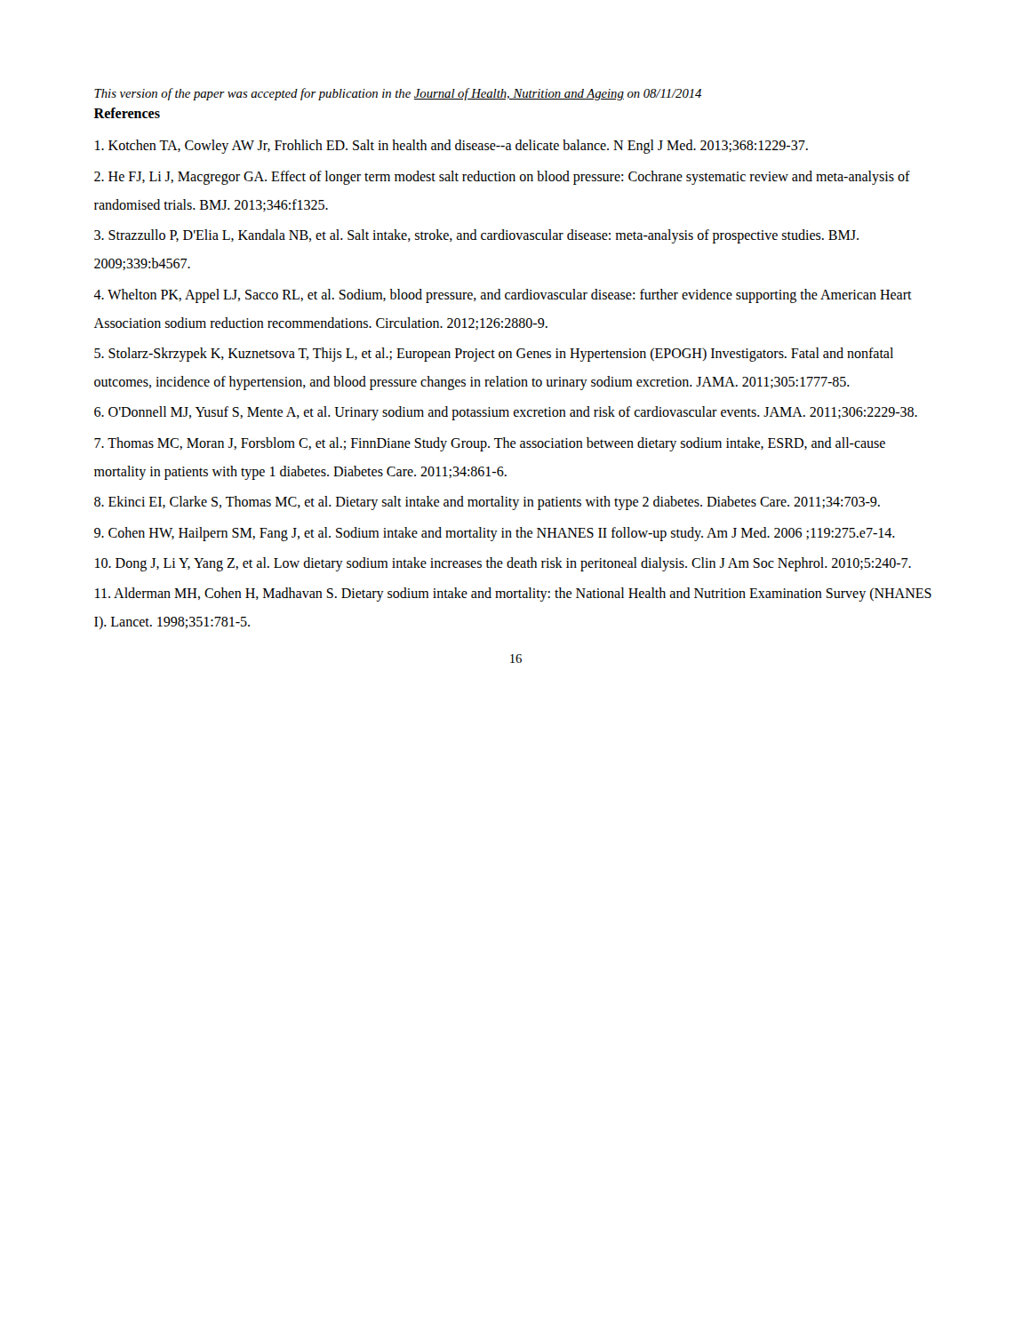This version of the paper was accepted for publication in the Journal of Health, Nutrition and Ageing on 08/11/2014
References
1. Kotchen TA, Cowley AW Jr, Frohlich ED. Salt in health and disease--a delicate balance. N Engl J Med. 2013;368:1229-37.
2. He FJ, Li J, Macgregor GA. Effect of longer term modest salt reduction on blood pressure: Cochrane systematic review and meta-analysis of randomised trials. BMJ. 2013;346:f1325.
3. Strazzullo P, D'Elia L, Kandala NB, et al. Salt intake, stroke, and cardiovascular disease: meta-analysis of prospective studies. BMJ. 2009;339:b4567.
4. Whelton PK, Appel LJ, Sacco RL, et al. Sodium, blood pressure, and cardiovascular disease: further evidence supporting the American Heart Association sodium reduction recommendations. Circulation. 2012;126:2880-9.
5. Stolarz-Skrzypek K, Kuznetsova T, Thijs L, et al.; European Project on Genes in Hypertension (EPOGH) Investigators. Fatal and nonfatal outcomes, incidence of hypertension, and blood pressure changes in relation to urinary sodium excretion. JAMA. 2011;305:1777-85.
6. O'Donnell MJ, Yusuf S, Mente A, et al. Urinary sodium and potassium excretion and risk of cardiovascular events. JAMA. 2011;306:2229-38.
7. Thomas MC, Moran J, Forsblom C, et al.; FinnDiane Study Group. The association between dietary sodium intake, ESRD, and all-cause mortality in patients with type 1 diabetes. Diabetes Care. 2011;34:861-6.
8. Ekinci EI, Clarke S, Thomas MC, et al. Dietary salt intake and mortality in patients with type 2 diabetes. Diabetes Care. 2011;34:703-9.
9. Cohen HW, Hailpern SM, Fang J, et al. Sodium intake and mortality in the NHANES II follow-up study. Am J Med. 2006 ;119:275.e7-14.
10. Dong J, Li Y, Yang Z, et al. Low dietary sodium intake increases the death risk in peritoneal dialysis. Clin J Am Soc Nephrol. 2010;5:240-7.
11. Alderman MH, Cohen H, Madhavan S. Dietary sodium intake and mortality: the National Health and Nutrition Examination Survey (NHANES I). Lancet. 1998;351:781-5.
16